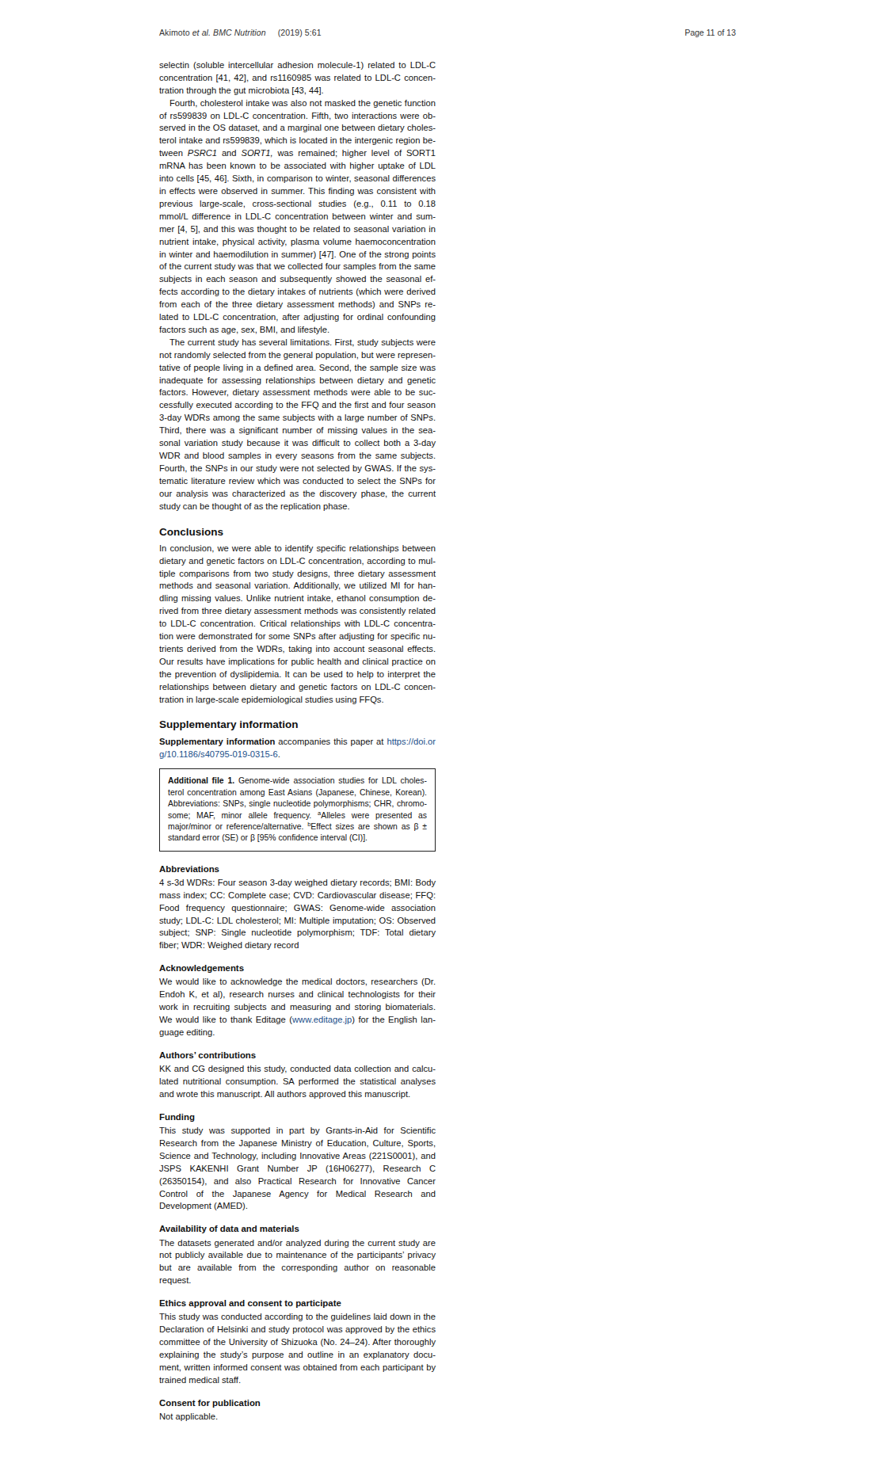Akimoto et al. BMC Nutrition (2019) 5:61
Page 11 of 13
selectin (soluble intercellular adhesion molecule-1) related to LDL-C concentration [41, 42], and rs1160985 was related to LDL-C concentration through the gut microbiota [43, 44].
Fourth, cholesterol intake was also not masked the genetic function of rs599839 on LDL-C concentration. Fifth, two interactions were observed in the OS dataset, and a marginal one between dietary cholesterol intake and rs599839, which is located in the intergenic region between PSRC1 and SORT1, was remained; higher level of SORT1 mRNA has been known to be associated with higher uptake of LDL into cells [45, 46]. Sixth, in comparison to winter, seasonal differences in effects were observed in summer. This finding was consistent with previous large-scale, cross-sectional studies (e.g., 0.11 to 0.18 mmol/L difference in LDL-C concentration between winter and summer [4, 5], and this was thought to be related to seasonal variation in nutrient intake, physical activity, plasma volume haemoconcentration in winter and haemodilution in summer) [47]. One of the strong points of the current study was that we collected four samples from the same subjects in each season and subsequently showed the seasonal effects according to the dietary intakes of nutrients (which were derived from each of the three dietary assessment methods) and SNPs related to LDL-C concentration, after adjusting for ordinal confounding factors such as age, sex, BMI, and lifestyle.
The current study has several limitations. First, study subjects were not randomly selected from the general population, but were representative of people living in a defined area. Second, the sample size was inadequate for assessing relationships between dietary and genetic factors. However, dietary assessment methods were able to be successfully executed according to the FFQ and the first and four season 3-day WDRs among the same subjects with a large number of SNPs. Third, there was a significant number of missing values in the seasonal variation study because it was difficult to collect both a 3-day WDR and blood samples in every seasons from the same subjects. Fourth, the SNPs in our study were not selected by GWAS. If the systematic literature review which was conducted to select the SNPs for our analysis was characterized as the discovery phase, the current study can be thought of as the replication phase.
Conclusions
In conclusion, we were able to identify specific relationships between dietary and genetic factors on LDL-C concentration, according to multiple comparisons from two study designs, three dietary assessment methods and seasonal variation. Additionally, we utilized MI for handling missing values. Unlike nutrient intake, ethanol consumption derived from three dietary assessment methods was consistently related to LDL-C concentration. Critical relationships with LDL-C concentration were demonstrated for some SNPs after adjusting for specific nutrients derived from the WDRs, taking into account seasonal effects. Our results have implications for public health and clinical practice on the prevention of dyslipidemia. It can be used to help to interpret the relationships between dietary and genetic factors on LDL-C concentration in large-scale epidemiological studies using FFQs.
Supplementary information
Supplementary information accompanies this paper at https://doi.org/10.1186/s40795-019-0315-6.
Additional file 1. Genome-wide association studies for LDL cholesterol concentration among East Asians (Japanese, Chinese, Korean). Abbreviations: SNPs, single nucleotide polymorphisms; CHR, chromosome; MAF, minor allele frequency. aAlleles were presented as major/minor or reference/alternative. bEffect sizes are shown as β ± standard error (SE) or β [95% confidence interval (CI)].
Abbreviations
4 s-3d WDRs: Four season 3-day weighed dietary records; BMI: Body mass index; CC: Complete case; CVD: Cardiovascular disease; FFQ: Food frequency questionnaire; GWAS: Genome-wide association study; LDL-C: LDL cholesterol; MI: Multiple imputation; OS: Observed subject; SNP: Single nucleotide polymorphism; TDF: Total dietary fiber; WDR: Weighed dietary record
Acknowledgements
We would like to acknowledge the medical doctors, researchers (Dr. Endoh K, et al), research nurses and clinical technologists for their work in recruiting subjects and measuring and storing biomaterials. We would like to thank Editage (www.editage.jp) for the English language editing.
Authors’ contributions
KK and CG designed this study, conducted data collection and calculated nutritional consumption. SA performed the statistical analyses and wrote this manuscript. All authors approved this manuscript.
Funding
This study was supported in part by Grants-in-Aid for Scientific Research from the Japanese Ministry of Education, Culture, Sports, Science and Technology, including Innovative Areas (221S0001), and JSPS KAKENHI Grant Number JP (16H06277), Research C (26350154), and also Practical Research for Innovative Cancer Control of the Japanese Agency for Medical Research and Development (AMED).
Availability of data and materials
The datasets generated and/or analyzed during the current study are not publicly available due to maintenance of the participants’ privacy but are available from the corresponding author on reasonable request.
Ethics approval and consent to participate
This study was conducted according to the guidelines laid down in the Declaration of Helsinki and study protocol was approved by the ethics committee of the University of Shizuoka (No. 24–24). After thoroughly explaining the study’s purpose and outline in an explanatory document, written informed consent was obtained from each participant by trained medical staff.
Consent for publication
Not applicable.